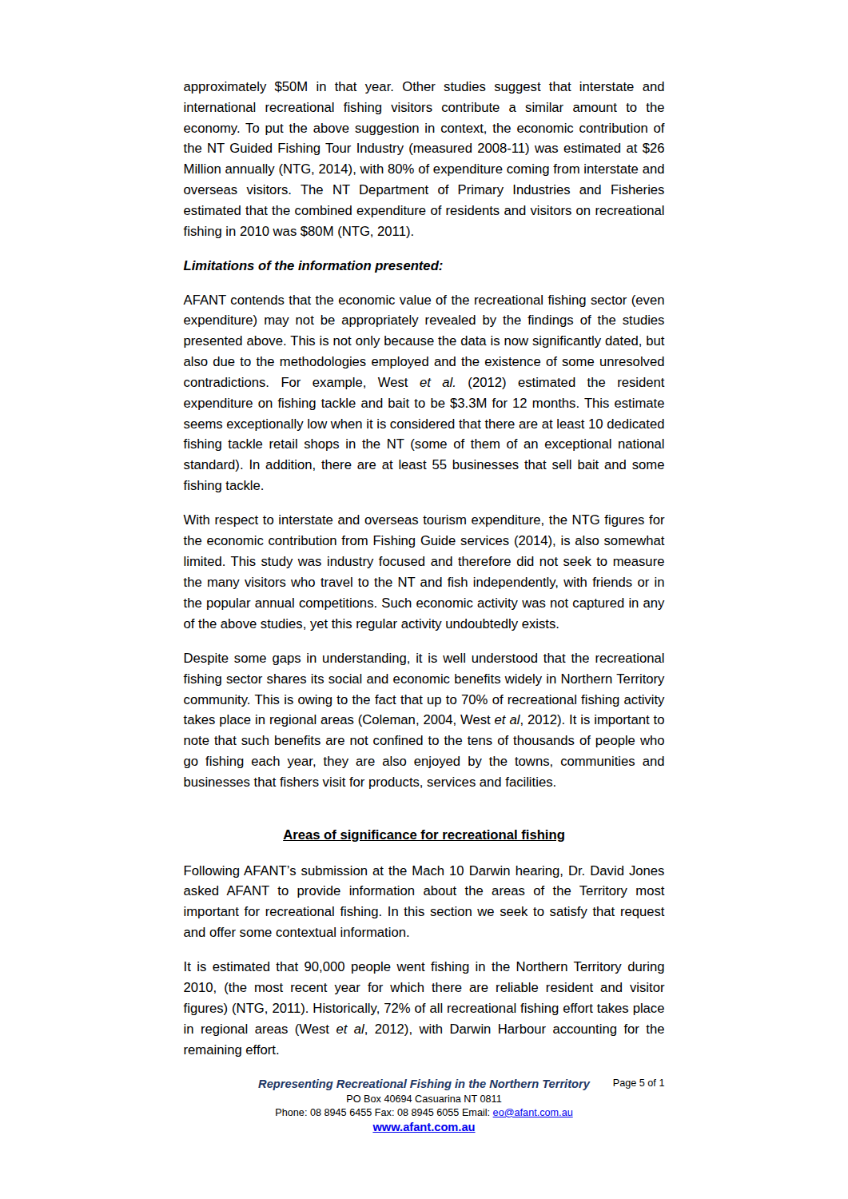approximately $50M in that year. Other studies suggest that interstate and international recreational fishing visitors contribute a similar amount to the economy. To put the above suggestion in context, the economic contribution of the NT Guided Fishing Tour Industry (measured 2008-11) was estimated at $26 Million annually (NTG, 2014), with 80% of expenditure coming from interstate and overseas visitors. The NT Department of Primary Industries and Fisheries estimated that the combined expenditure of residents and visitors on recreational fishing in 2010 was $80M (NTG, 2011).
Limitations of the information presented:
AFANT contends that the economic value of the recreational fishing sector (even expenditure) may not be appropriately revealed by the findings of the studies presented above. This is not only because the data is now significantly dated, but also due to the methodologies employed and the existence of some unresolved contradictions. For example, West et al. (2012) estimated the resident expenditure on fishing tackle and bait to be $3.3M for 12 months. This estimate seems exceptionally low when it is considered that there are at least 10 dedicated fishing tackle retail shops in the NT (some of them of an exceptional national standard). In addition, there are at least 55 businesses that sell bait and some fishing tackle.
With respect to interstate and overseas tourism expenditure, the NTG figures for the economic contribution from Fishing Guide services (2014), is also somewhat limited. This study was industry focused and therefore did not seek to measure the many visitors who travel to the NT and fish independently, with friends or in the popular annual competitions. Such economic activity was not captured in any of the above studies, yet this regular activity undoubtedly exists.
Despite some gaps in understanding, it is well understood that the recreational fishing sector shares its social and economic benefits widely in Northern Territory community. This is owing to the fact that up to 70% of recreational fishing activity takes place in regional areas (Coleman, 2004, West et al, 2012). It is important to note that such benefits are not confined to the tens of thousands of people who go fishing each year, they are also enjoyed by the towns, communities and businesses that fishers visit for products, services and facilities.
Areas of significance for recreational fishing
Following AFANT’s submission at the Mach 10 Darwin hearing, Dr. David Jones asked AFANT to provide information about the areas of the Territory most important for recreational fishing. In this section we seek to satisfy that request and offer some contextual information.
It is estimated that 90,000 people went fishing in the Northern Territory during 2010, (the most recent year for which there are reliable resident and visitor figures) (NTG, 2011). Historically, 72% of all recreational fishing effort takes place in regional areas (West et al, 2012), with Darwin Harbour accounting for the remaining effort.
Page 5 of 1
Representing Recreational Fishing in the Northern Territory
PO Box 40694 Casuarina NT 0811
Phone: 08 8945 6455 Fax: 08 8945 6055 Email: eo@afant.com.au
www.afant.com.au